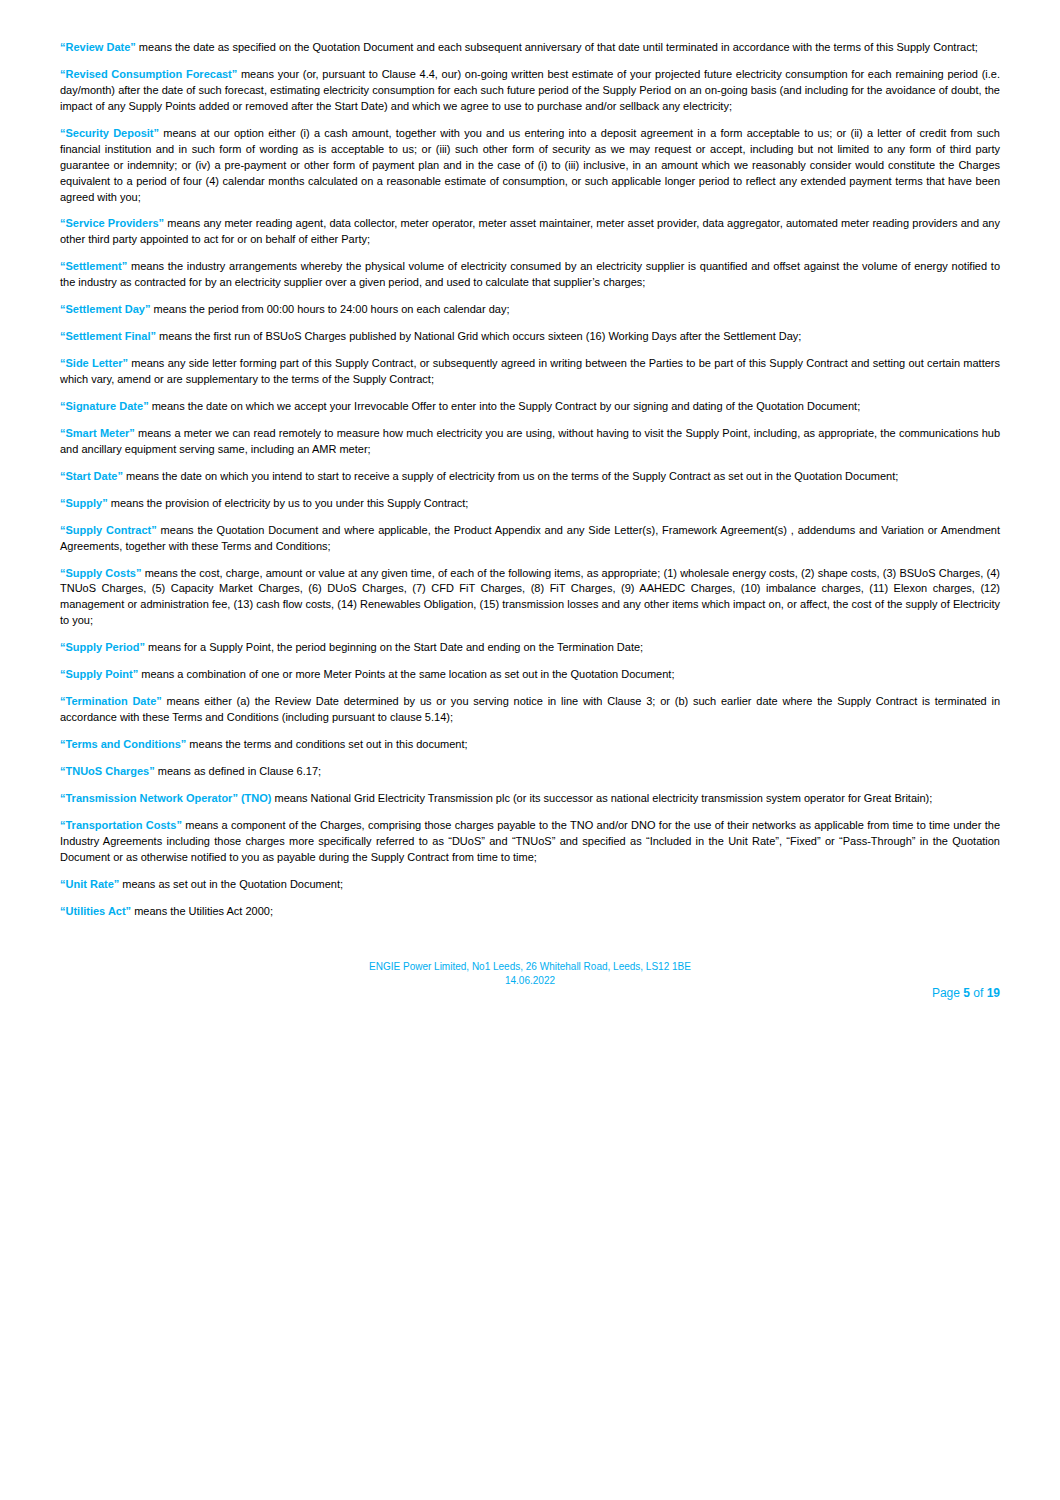“Review Date” means the date as specified on the Quotation Document and each subsequent anniversary of that date until terminated in accordance with the terms of this Supply Contract;
“Revised Consumption Forecast” means your (or, pursuant to Clause 4.4, our) on-going written best estimate of your projected future electricity consumption for each remaining period (i.e. day/month) after the date of such forecast, estimating electricity consumption for each such future period of the Supply Period on an on-going basis (and including for the avoidance of doubt, the impact of any Supply Points added or removed after the Start Date) and which we agree to use to purchase and/or sellback any electricity;
“Security Deposit” means at our option either (i) a cash amount, together with you and us entering into a deposit agreement in a form acceptable to us; or (ii) a letter of credit from such financial institution and in such form of wording as is acceptable to us; or (iii) such other form of security as we may request or accept, including but not limited to any form of third party guarantee or indemnity; or (iv) a pre-payment or other form of payment plan and in the case of (i) to (iii) inclusive, in an amount which we reasonably consider would constitute the Charges equivalent to a period of four (4) calendar months calculated on a reasonable estimate of consumption, or such applicable longer period to reflect any extended payment terms that have been agreed with you;
“Service Providers” means any meter reading agent, data collector, meter operator, meter asset maintainer, meter asset provider, data aggregator, automated meter reading providers and any other third party appointed to act for or on behalf of either Party;
“Settlement” means the industry arrangements whereby the physical volume of electricity consumed by an electricity supplier is quantified and offset against the volume of energy notified to the industry as contracted for by an electricity supplier over a given period, and used to calculate that supplier’s charges;
“Settlement Day” means the period from 00:00 hours to 24:00 hours on each calendar day;
“Settlement Final” means the first run of BSUoS Charges published by National Grid which occurs sixteen (16) Working Days after the Settlement Day;
“Side Letter” means any side letter forming part of this Supply Contract, or subsequently agreed in writing between the Parties to be part of this Supply Contract and setting out certain matters which vary, amend or are supplementary to the terms of the Supply Contract;
“Signature Date” means the date on which we accept your Irrevocable Offer to enter into the Supply Contract by our signing and dating of the Quotation Document;
“Smart Meter” means a meter we can read remotely to measure how much electricity you are using, without having to visit the Supply Point, including, as appropriate, the communications hub and ancillary equipment serving same, including an AMR meter;
“Start Date” means the date on which you intend to start to receive a supply of electricity from us on the terms of the Supply Contract as set out in the Quotation Document;
“Supply” means the provision of electricity by us to you under this Supply Contract;
“Supply Contract” means the Quotation Document and where applicable, the Product Appendix and any Side Letter(s), Framework Agreement(s) , addendums and Variation or Amendment Agreements, together with these Terms and Conditions;
“Supply Costs” means the cost, charge, amount or value at any given time, of each of the following items, as appropriate; (1) wholesale energy costs, (2) shape costs, (3) BSUoS Charges, (4) TNUoS Charges, (5) Capacity Market Charges, (6) DUoS Charges, (7) CFD FiT Charges, (8) FiT Charges, (9) AAHEDC Charges, (10) imbalance charges, (11) Elexon charges, (12) management or administration fee, (13) cash flow costs, (14) Renewables Obligation, (15) transmission losses and any other items which impact on, or affect, the cost of the supply of Electricity to you;
“Supply Period” means for a Supply Point, the period beginning on the Start Date and ending on the Termination Date;
“Supply Point” means a combination of one or more Meter Points at the same location as set out in the Quotation Document;
“Termination Date” means either (a) the Review Date determined by us or you serving notice in line with Clause 3; or (b) such earlier date where the Supply Contract is terminated in accordance with these Terms and Conditions (including pursuant to clause 5.14);
“Terms and Conditions” means the terms and conditions set out in this document;
“TNUoS Charges” means as defined in Clause 6.17;
“Transmission Network Operator” (TNO) means National Grid Electricity Transmission plc (or its successor as national electricity transmission system operator for Great Britain);
“Transportation Costs” means a component of the Charges, comprising those charges payable to the TNO and/or DNO for the use of their networks as applicable from time to time under the Industry Agreements including those charges more specifically referred to as “DUoS” and “TNUoS” and specified as “Included in the Unit Rate”, “Fixed” or “Pass-Through” in the Quotation Document or as otherwise notified to you as payable during the Supply Contract from time to time;
“Unit Rate” means as set out in the Quotation Document;
“Utilities Act” means the Utilities Act 2000;
ENGIE Power Limited, No1 Leeds, 26 Whitehall Road, Leeds, LS12 1BE 14.06.2022 Page 5 of 19